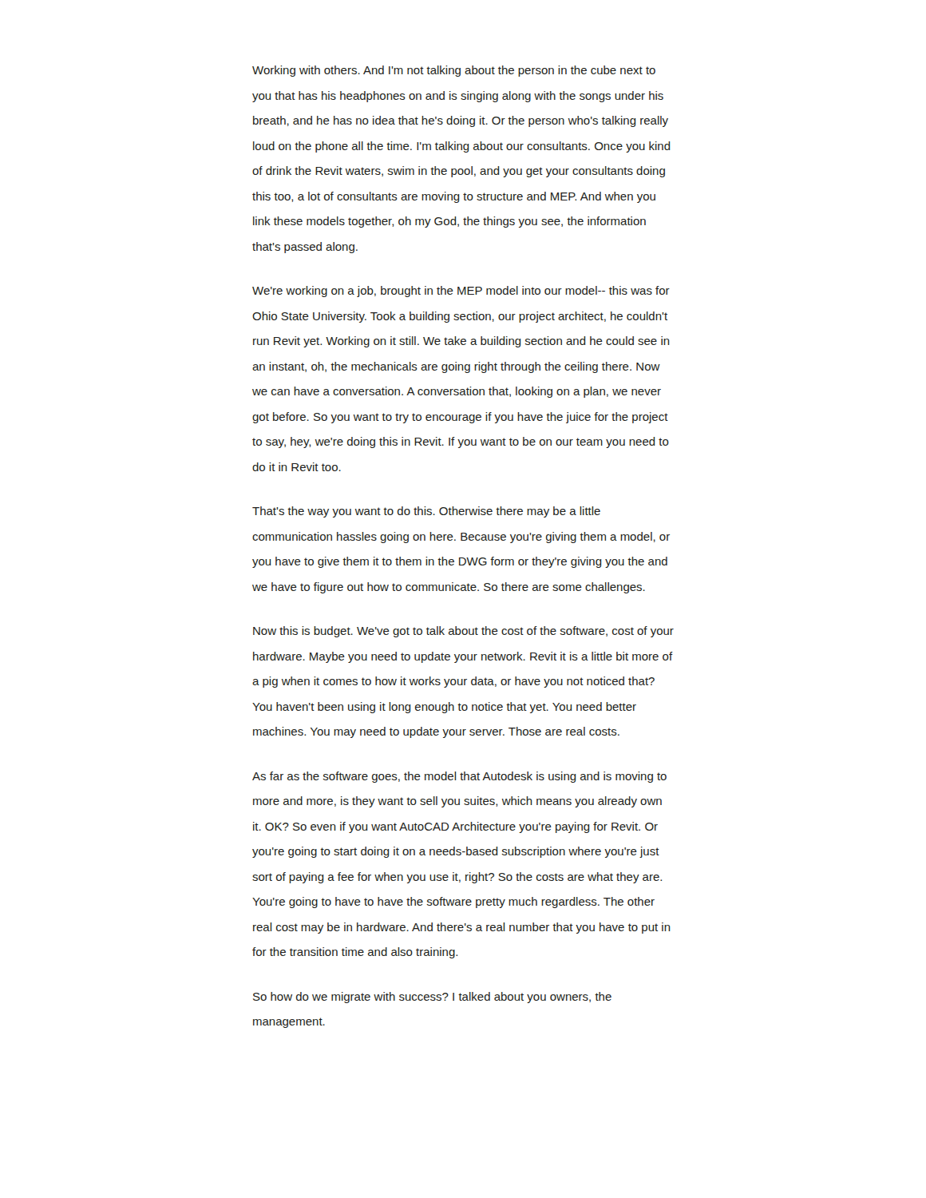Working with others. And I'm not talking about the person in the cube next to you that has his headphones on and is singing along with the songs under his breath, and he has no idea that he's doing it. Or the person who's talking really loud on the phone all the time. I'm talking about our consultants. Once you kind of drink the Revit waters, swim in the pool, and you get your consultants doing this too, a lot of consultants are moving to structure and MEP. And when you link these models together, oh my God, the things you see, the information that's passed along.
We're working on a job, brought in the MEP model into our model-- this was for Ohio State University. Took a building section, our project architect, he couldn't run Revit yet. Working on it still. We take a building section and he could see in an instant, oh, the mechanicals are going right through the ceiling there. Now we can have a conversation. A conversation that, looking on a plan, we never got before. So you want to try to encourage if you have the juice for the project to say, hey, we're doing this in Revit. If you want to be on our team you need to do it in Revit too.
That's the way you want to do this. Otherwise there may be a little communication hassles going on here. Because you're giving them a model, or you have to give them it to them in the DWG form or they're giving you the and we have to figure out how to communicate. So there are some challenges.
Now this is budget. We've got to talk about the cost of the software, cost of your hardware. Maybe you need to update your network. Revit it is a little bit more of a pig when it comes to how it works your data, or have you not noticed that? You haven't been using it long enough to notice that yet. You need better machines. You may need to update your server. Those are real costs.
As far as the software goes, the model that Autodesk is using and is moving to more and more, is they want to sell you suites, which means you already own it. OK? So even if you want AutoCAD Architecture you're paying for Revit. Or you're going to start doing it on a needs-based subscription where you're just sort of paying a fee for when you use it, right? So the costs are what they are. You're going to have to have the software pretty much regardless. The other real cost may be in hardware. And there's a real number that you have to put in for the transition time and also training.
So how do we migrate with success? I talked about you owners, the management.